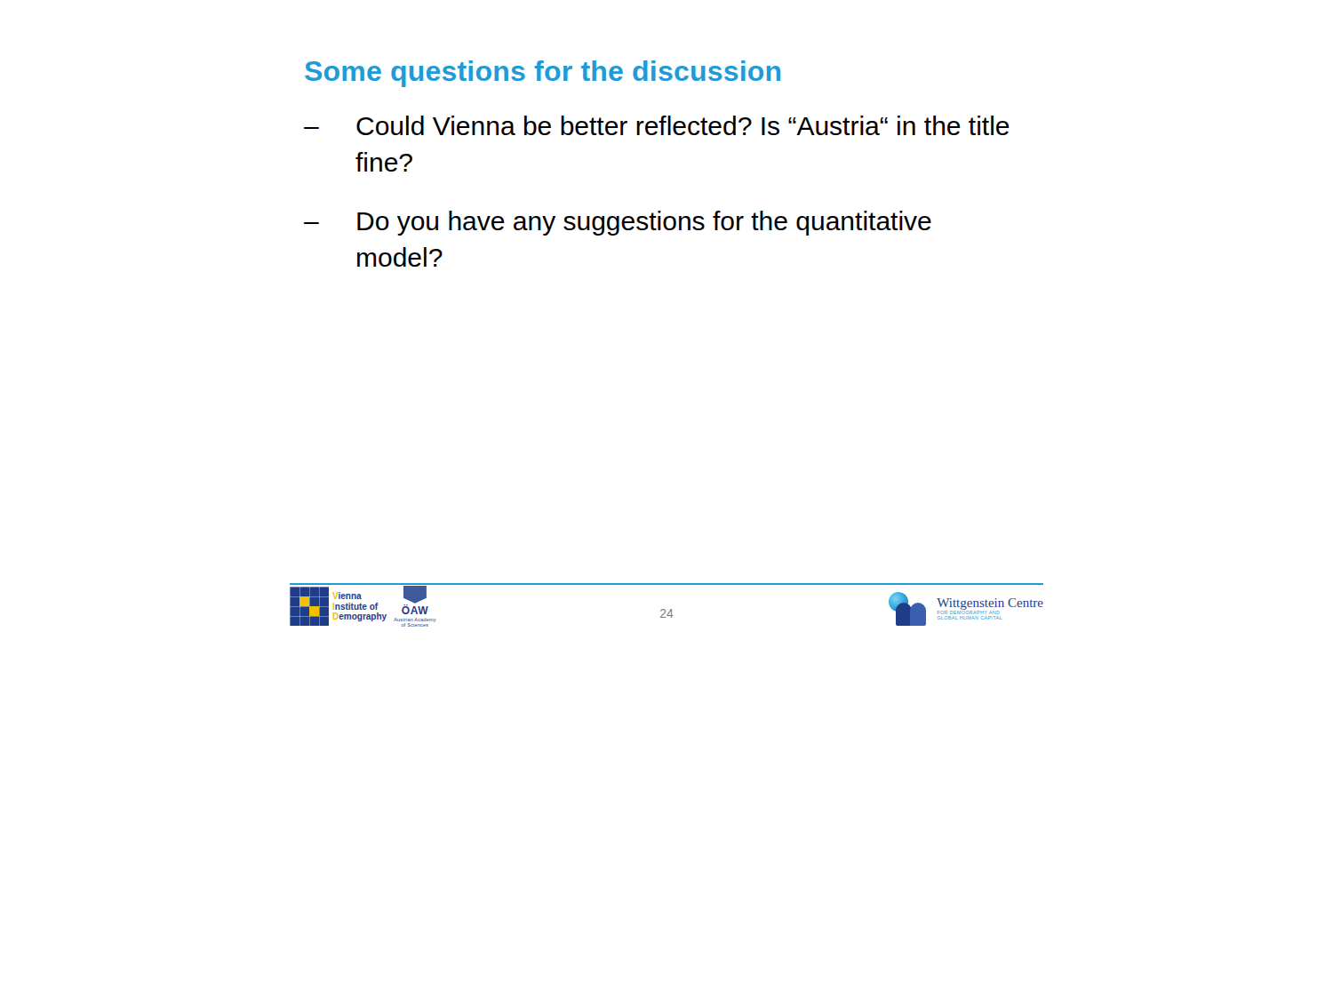Some questions for the discussion
Could Vienna be better reflected? Is “Austria“ in the title fine?
Do you have any suggestions for the quantitative model?
24
Vienna
Institute of
Demography
ÖAW
Austrian Academy
of Sciences
Wittgenstein Centre
for demography and
global human capital